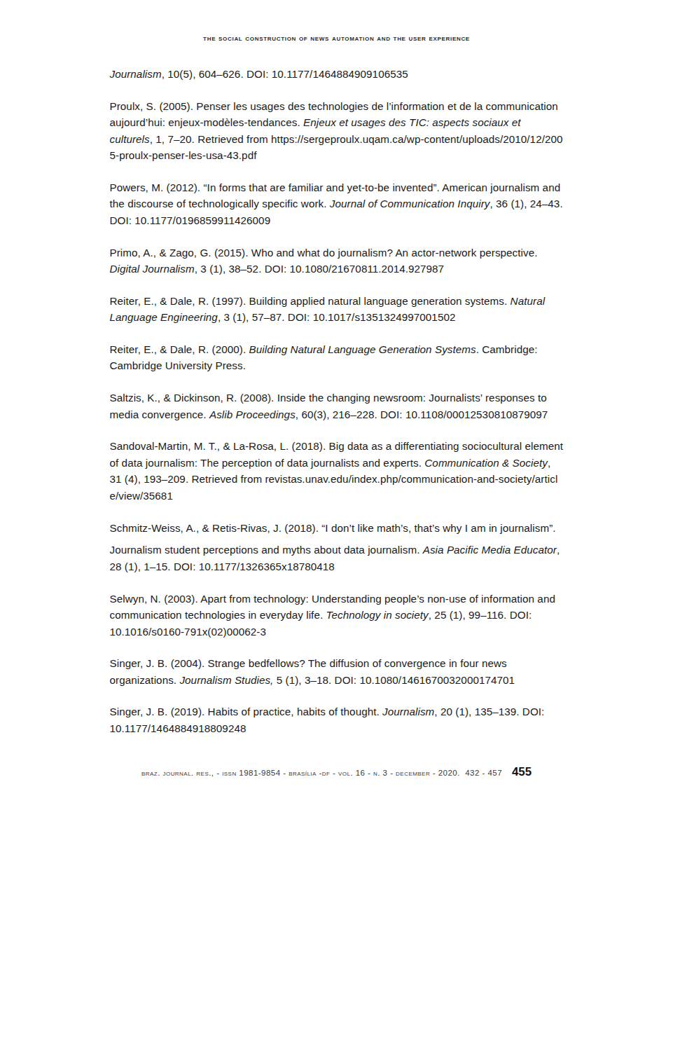The social construction of news automation and the user experience
Journalism, 10(5), 604–626. DOI: 10.1177/1464884909106535
Proulx, S. (2005). Penser les usages des technologies de l’information et de la communication aujourd’hui: enjeux-modèles-tendances. Enjeux et usages des TIC: aspects sociaux et culturels, 1, 7–20. Retrieved from https://sergeproulx.uqam.ca/wp-content/uploads/2010/12/2005-proulx-penser-les-usa-43.pdf
Powers, M. (2012). “In forms that are familiar and yet-to-be invented”. American journalism and the discourse of technologically specific work. Journal of Communication Inquiry, 36 (1), 24–43. DOI: 10.1177/0196859911426009
Primo, A., & Zago, G. (2015). Who and what do journalism? An actor-network perspective. Digital Journalism, 3 (1), 38–52. DOI: 10.1080/21670811.2014.927987
Reiter, E., & Dale, R. (1997). Building applied natural language generation systems. Natural Language Engineering, 3 (1), 57–87. DOI: 10.1017/s1351324997001502
Reiter, E., & Dale, R. (2000). Building Natural Language Generation Systems. Cambridge: Cambridge University Press.
Saltzis, K., & Dickinson, R. (2008). Inside the changing newsroom: Journalists’ responses to media convergence. Aslib Proceedings, 60(3), 216–228. DOI: 10.1108/00012530810879097
Sandoval-Martin, M. T., & La-Rosa, L. (2018). Big data as a differentiating sociocultural element of data journalism: The perception of data journalists and experts. Communication & Society, 31 (4), 193–209. Retrieved from revistas.unav.edu/index.php/communication-and-society/article/view/35681
Schmitz-Weiss, A., & Retis-Rivas, J. (2018). “I don’t like math’s, that’s why I am in journalism”.
Journalism student perceptions and myths about data journalism. Asia Pacific Media Educator, 28 (1), 1–15. DOI: 10.1177/1326365x18780418
Selwyn, N. (2003). Apart from technology: Understanding people’s non-use of information and communication technologies in everyday life. Technology in society, 25 (1), 99–116. DOI: 10.1016/s0160-791x(02)00062-3
Singer, J. B. (2004). Strange bedfellows? The diffusion of convergence in four news organizations. Journalism Studies, 5 (1), 3–18. DOI: 10.1080/1461670032000174701
Singer, J. B. (2019). Habits of practice, habits of thought. Journalism, 20 (1), 135–139. DOI: 10.1177/1464884918809248
braz. journal. res., - issn 1981-9854 - brasília -df - vol. 16 - n. 3 - december - 2020. 432 - 457 455